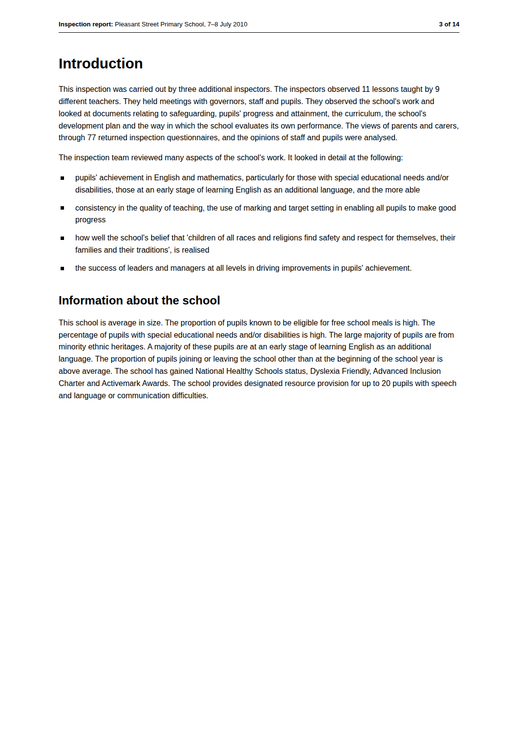Inspection report: Pleasant Street Primary School, 7–8 July 2010
3 of 14
Introduction
This inspection was carried out by three additional inspectors. The inspectors observed 11 lessons taught by 9 different teachers. They held meetings with governors, staff and pupils. They observed the school's work and looked at documents relating to safeguarding, pupils' progress and attainment, the curriculum, the school's development plan and the way in which the school evaluates its own performance. The views of parents and carers, through 77 returned inspection questionnaires, and the opinions of staff and pupils were analysed.
The inspection team reviewed many aspects of the school's work. It looked in detail at the following:
pupils' achievement in English and mathematics, particularly for those with special educational needs and/or disabilities, those at an early stage of learning English as an additional language, and the more able
consistency in the quality of teaching, the use of marking and target setting in enabling all pupils to make good progress
how well the school's belief that 'children of all races and religions find safety and respect for themselves, their families and their traditions', is realised
the success of leaders and managers at all levels in driving improvements in pupils' achievement.
Information about the school
This school is average in size. The proportion of pupils known to be eligible for free school meals is high. The percentage of pupils with special educational needs and/or disabilities is high. The large majority of pupils are from minority ethnic heritages. A majority of these pupils are at an early stage of learning English as an additional language. The proportion of pupils joining or leaving the school other than at the beginning of the school year is above average. The school has gained National Healthy Schools status, Dyslexia Friendly, Advanced Inclusion Charter and Activemark Awards. The school provides designated resource provision for up to 20 pupils with speech and language or communication difficulties.